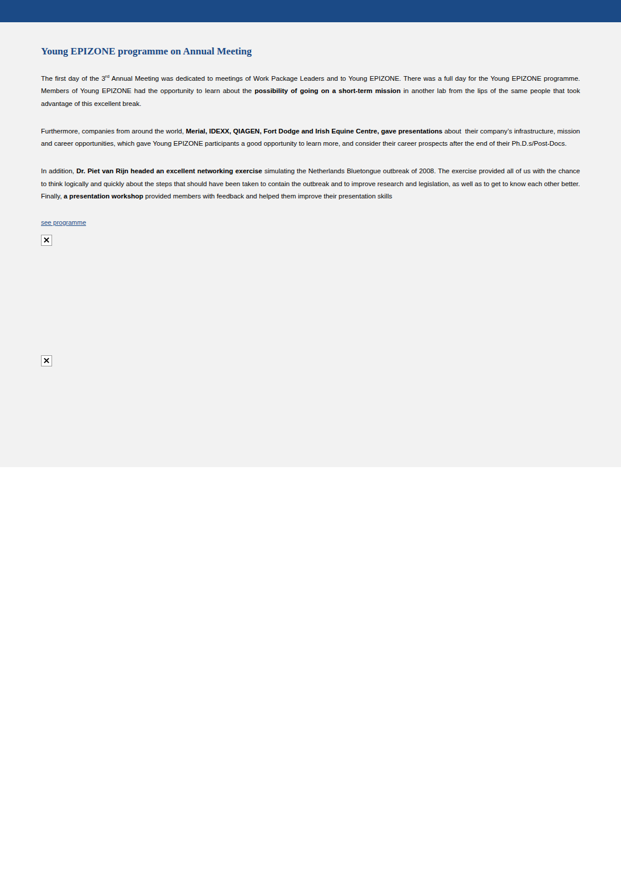Young EPIZONE programme on Annual Meeting
The first day of the 3rd Annual Meeting was dedicated to meetings of Work Package Leaders and to Young EPIZONE. There was a full day for the Young EPIZONE programme. Members of Young EPIZONE had the opportunity to learn about the possibility of going on a short-term mission in another lab from the lips of the same people that took advantage of this excellent break.
Furthermore, companies from around the world, Merial, IDEXX, QIAGEN, Fort Dodge and Irish Equine Centre, gave presentations about their company’s infrastructure, mission and career opportunities, which gave Young EPIZONE participants a good opportunity to learn more, and consider their career prospects after the end of their Ph.D.s/Post-Docs.
In addition, Dr. Piet van Rijn headed an excellent networking exercise simulating the Netherlands Bluetongue outbreak of 2008. The exercise provided all of us with the chance to think logically and quickly about the steps that should have been taken to contain the outbreak and to improve research and legislation, as well as to get to know each other better. Finally, a presentation workshop provided members with feedback and helped them improve their presentation skills
see programme